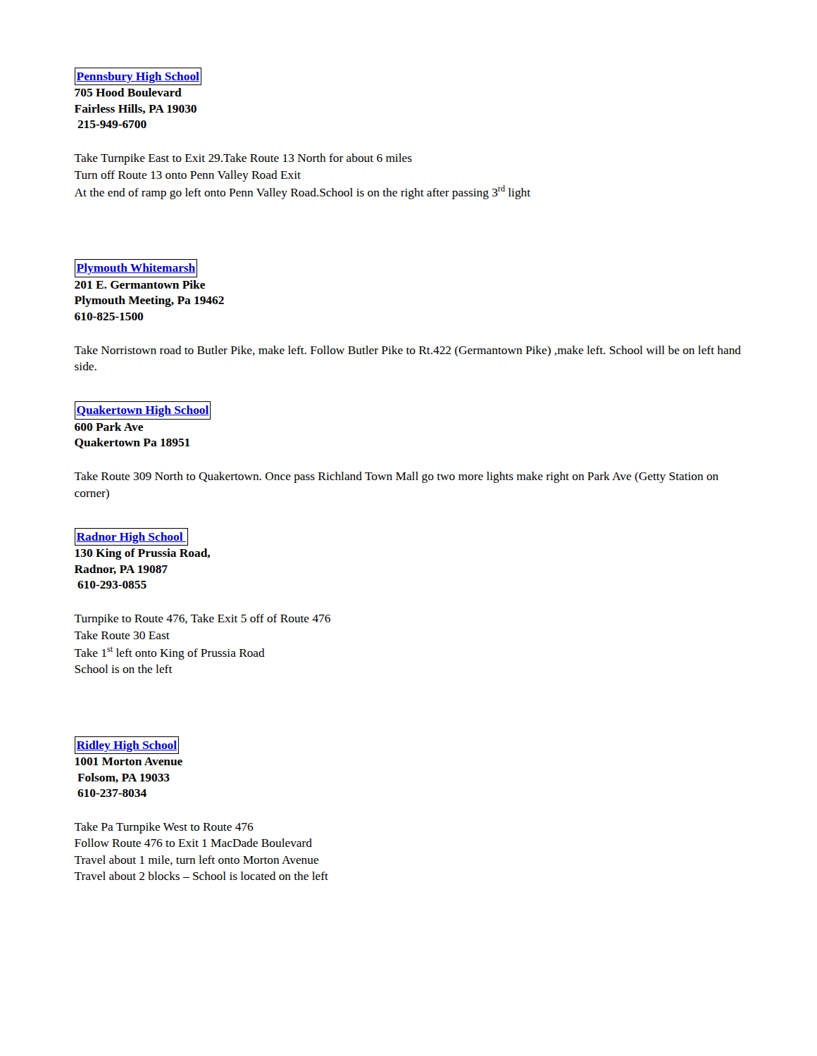Pennsbury High School
705 Hood Boulevard
Fairless Hills, PA 19030
215-949-6700
Take Turnpike East to Exit 29.Take Route 13 North for about 6 miles
Turn off Route 13 onto Penn Valley Road Exit
At the end of ramp go left onto Penn Valley Road.School is on the right after passing 3rd light
Plymouth Whitemarsh
201 E. Germantown Pike
Plymouth Meeting, Pa 19462
610-825-1500
Take Norristown road to Butler Pike, make left. Follow Butler Pike to Rt.422 (Germantown Pike) ,make left. School will be on left hand side.
Quakertown High School
600 Park Ave
Quakertown Pa 18951
Take Route 309 North to Quakertown. Once pass Richland Town Mall go two more lights make right on Park Ave (Getty Station on corner)
Radnor High School
130 King of Prussia Road,
Radnor, PA 19087
610-293-0855
Turnpike to Route 476, Take Exit 5 off of Route 476
Take Route 30 East
Take 1st left onto King of Prussia Road
School is on the left
Ridley High School
1001 Morton Avenue
Folsom, PA 19033
610-237-8034
Take Pa Turnpike West to Route 476
Follow Route 476 to Exit 1 MacDade Boulevard
Travel about 1 mile, turn left onto Morton Avenue
Travel about 2 blocks – School is located on the left